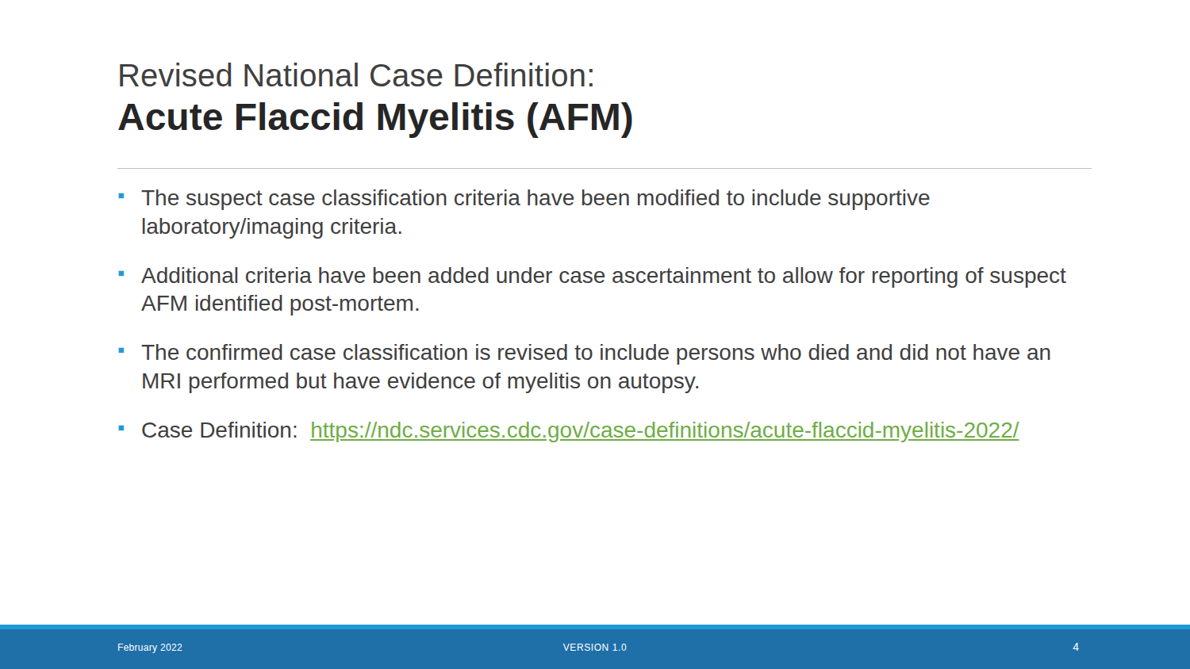Revised National Case Definition:
Acute Flaccid Myelitis (AFM)
The suspect case classification criteria have been modified to include supportive laboratory/imaging criteria.
Additional criteria have been added under case ascertainment to allow for reporting of suspect AFM identified post-mortem.
The confirmed case classification is revised to include persons who died and did not have an MRI performed but have evidence of myelitis on autopsy.
Case Definition: https://ndc.services.cdc.gov/case-definitions/acute-flaccid-myelitis-2022/
February 2022
VERSION 1.0
4